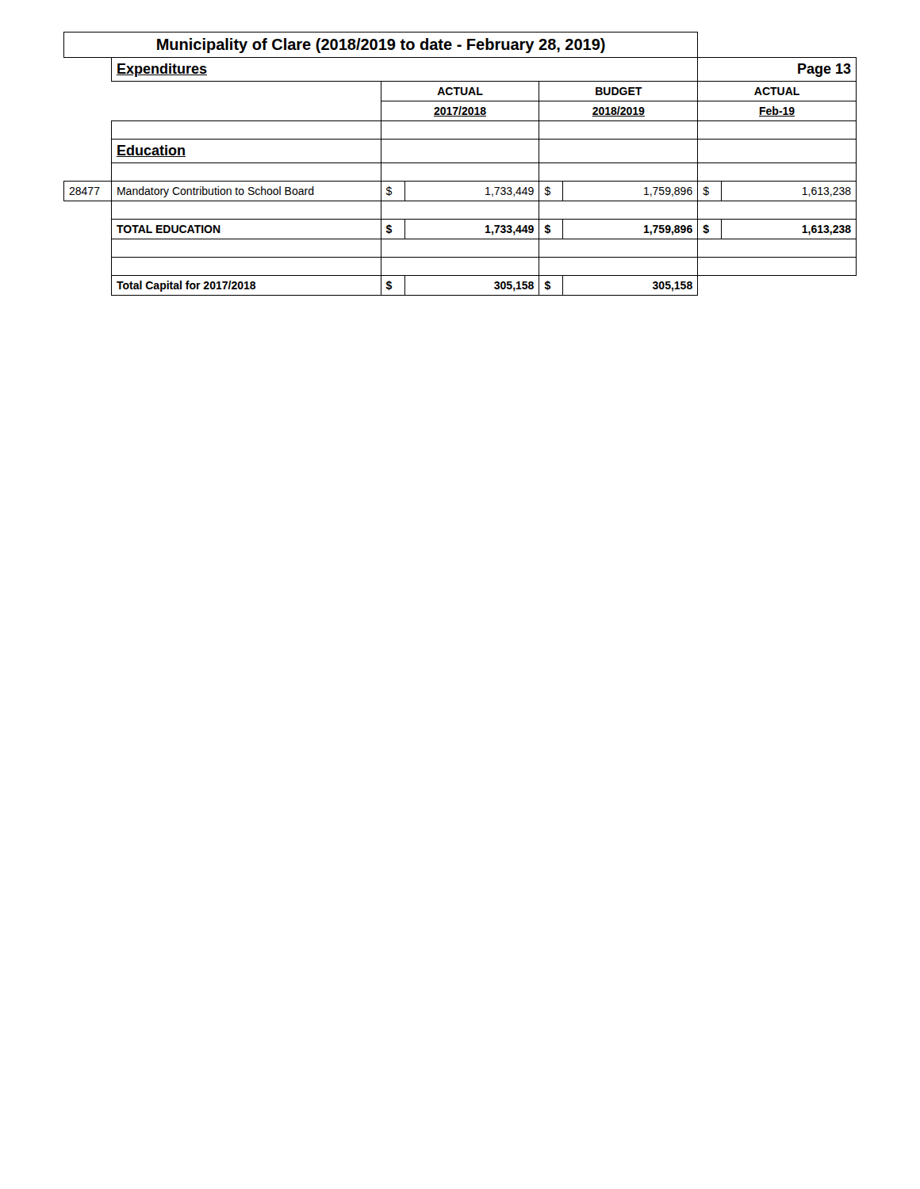| Municipality of Clare (2018/2019 to date - February 28, 2019) | |
| | Expenditures | Page 13 |
| | | ACTUAL | BUDGET | ACTUAL |
| | | 2017/2018 | 2018/2019 | Feb-19 |
| | Education | | | |
| 28477 | Mandatory Contribution to School Board | $ | 1,733,449 | $ | 1,759,896 | $ | 1,613,238 |
| | TOTAL EDUCATION | $ | 1,733,449 | $ | 1,759,896 | $ | 1,613,238 |
| | Total Capital for 2017/2018 | $ | 305,158 | $ | 305,158 | |